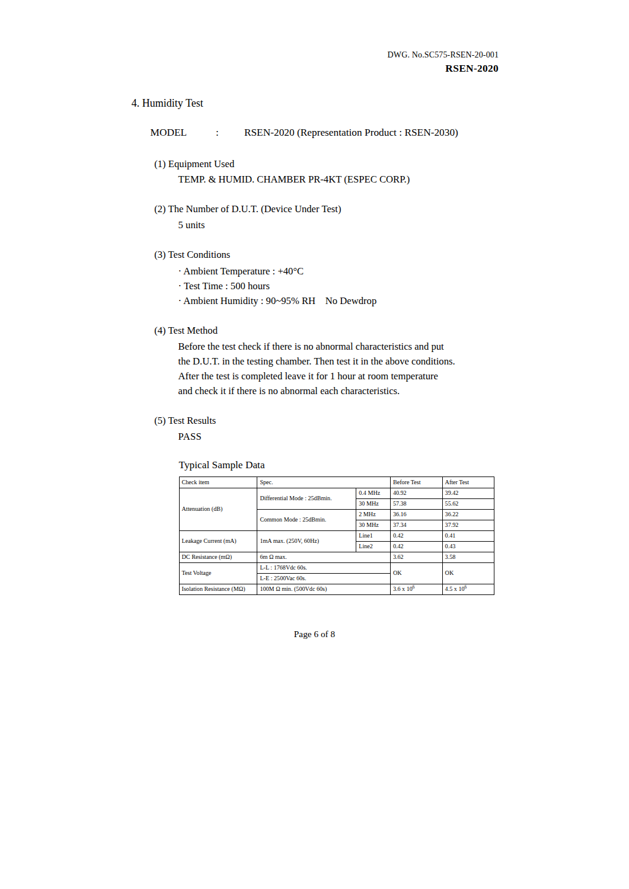DWG. No.SC575-RSEN-20-001
RSEN-2020
4. Humidity Test
MODEL: RSEN-2020 (Representation Product : RSEN-2030)
(1) Equipment Used TEMP. & HUMID. CHAMBER PR-4KT (ESPEC CORP.)
(2) The Number of D.U.T. (Device Under Test) 5 units
(3) Test Conditions · Ambient Temperature : +40°C · Test Time : 500 hours · Ambient Humidity : 90~95% RH No Dewdrop
(4) Test Method Before the test check if there is no abnormal characteristics and put
the D.U.T. in the testing chamber. Then test it in the above conditions.
After the test is completed leave it for 1 hour at room temperature
and check it if there is no abnormal each characteristics.
(5) Test Results PASS
Typical Sample Data
| Check item | Spec. | Before Test | After Test |
| --- | --- | --- | --- |
| Attenuation (dB) | Differential Mode : 25dBmin. | 0.4 MHz | 40.92 | 39.42 |
| 30 MHz | 57.38 | 55.62 |
| Common Mode : 25dBmin. | 2 MHz | 36.16 | 36.22 |
| 30 MHz | 37.34 | 37.92 |
| Leakage Current (mA) | 1mA max. (250V, 60Hz) | Line1 | 0.42 | 0.41 |
| Line2 | 0.42 | 0.43 |
| DC Resistance (mΩ) | 6m Ω max. | 3.62 | 3.58 |
| Test Voltage | L-L : 1768Vdc 60s. | OK | OK |
| L-E : 2500Vac 60s. |
| Isolation Resistance (MΩ) | 100M Ω min. (500Vdc 60s) | 3.6 x 10 6 | 4.5 x 10 6 |
Page 6 of 8